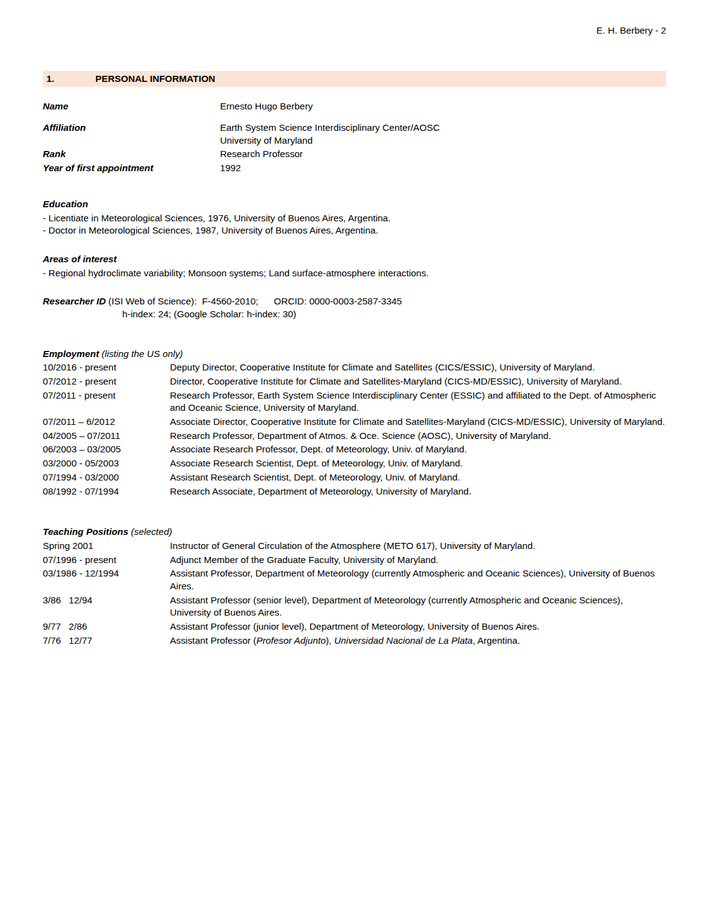E. H. Berbery - 2
1. PERSONAL INFORMATION
| Name | Ernesto Hugo Berbery |
| Affiliation | Earth System Science Interdisciplinary Center/AOSC University of Maryland |
| Rank | Research Professor |
| Year of first appointment | 1992 |
Education
- Licentiate in Meteorological Sciences, 1976, University of Buenos Aires, Argentina.
- Doctor in Meteorological Sciences, 1987, University of Buenos Aires, Argentina.
Areas of interest
- Regional hydroclimate variability; Monsoon systems; Land surface-atmosphere interactions.
Researcher ID (ISI Web of Science): F-4560-2010; ORCID: 0000-0003-2587-3345
h-index: 24; (Google Scholar: h-index: 30)
Employment (listing the US only)
| 10/2016 - present | Deputy Director, Cooperative Institute for Climate and Satellites (CICS/ESSIC), University of Maryland. |
| 07/2012 - present | Director, Cooperative Institute for Climate and Satellites-Maryland (CICS-MD/ESSIC), University of Maryland. |
| 07/2011 - present | Research Professor, Earth System Science Interdisciplinary Center (ESSIC) and affiliated to the Dept. of Atmospheric and Oceanic Science, University of Maryland. |
| 07/2011 – 6/2012 | Associate Director, Cooperative Institute for Climate and Satellites-Maryland (CICS-MD/ESSIC), University of Maryland. |
| 04/2005 – 07/2011 | Research Professor, Department of Atmos. & Oce. Science (AOSC), University of Maryland. |
| 06/2003 – 03/2005 | Associate Research Professor, Dept. of Meteorology, Univ. of Maryland. |
| 03/2000 - 05/2003 | Associate Research Scientist, Dept. of Meteorology, Univ. of Maryland. |
| 07/1994 - 03/2000 | Assistant Research Scientist, Dept. of Meteorology, Univ. of Maryland. |
| 08/1992 - 07/1994 | Research Associate, Department of Meteorology, University of Maryland. |
Teaching Positions (selected)
| Spring 2001 | Instructor of General Circulation of the Atmosphere (METO 617), University of Maryland. |
| 07/1996 - present | Adjunct Member of the Graduate Faculty, University of Maryland. |
| 03/1986 - 12/1994 | Assistant Professor, Department of Meteorology (currently Atmospheric and Oceanic Sciences), University of Buenos Aires. |
| 3/86 12/94 | Assistant Professor (senior level), Department of Meteorology (currently Atmospheric and Oceanic Sciences), University of Buenos Aires. |
| 9/77 2/86 | Assistant Professor (junior level), Department of Meteorology, University of Buenos Aires. |
| 7/76 12/77 | Assistant Professor ( Profesor Adjunto ), Universidad Nacional de La Plata , Argentina. |